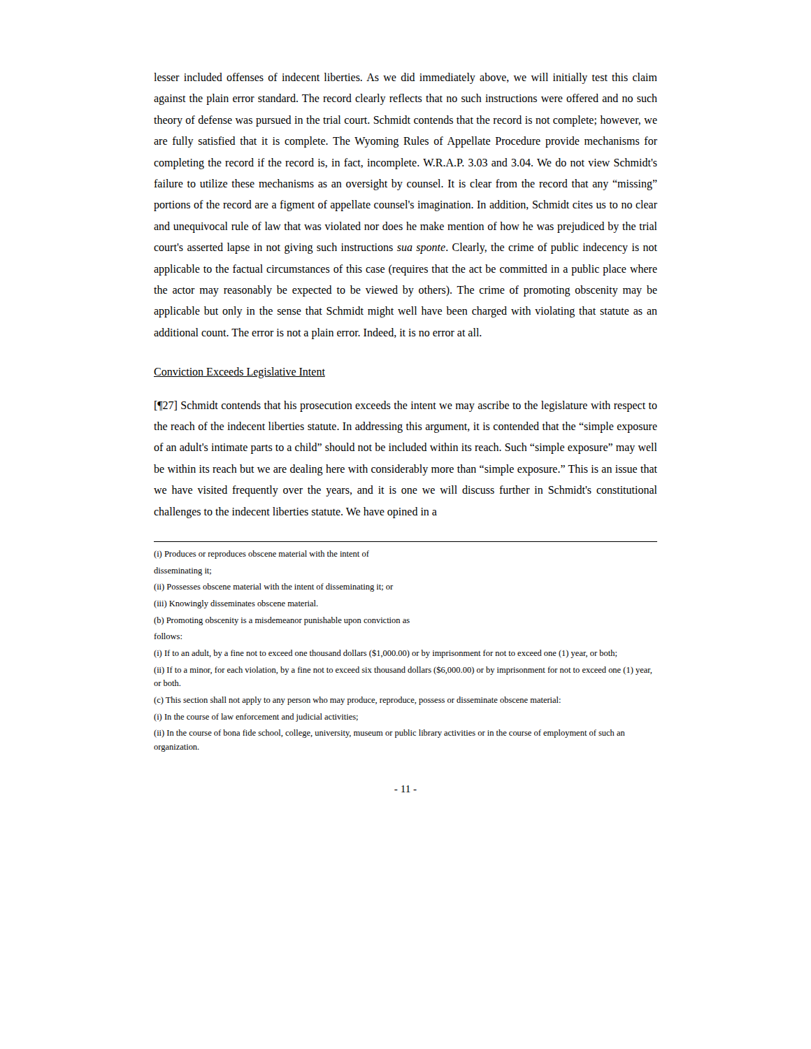lesser included offenses of indecent liberties. As we did immediately above, we will initially test this claim against the plain error standard. The record clearly reflects that no such instructions were offered and no such theory of defense was pursued in the trial court. Schmidt contends that the record is not complete; however, we are fully satisfied that it is complete. The Wyoming Rules of Appellate Procedure provide mechanisms for completing the record if the record is, in fact, incomplete. W.R.A.P. 3.03 and 3.04. We do not view Schmidt's failure to utilize these mechanisms as an oversight by counsel. It is clear from the record that any “missing” portions of the record are a figment of appellate counsel's imagination. In addition, Schmidt cites us to no clear and unequivocal rule of law that was violated nor does he make mention of how he was prejudiced by the trial court's asserted lapse in not giving such instructions sua sponte. Clearly, the crime of public indecency is not applicable to the factual circumstances of this case (requires that the act be committed in a public place where the actor may reasonably be expected to be viewed by others). The crime of promoting obscenity may be applicable but only in the sense that Schmidt might well have been charged with violating that statute as an additional count. The error is not a plain error. Indeed, it is no error at all.
Conviction Exceeds Legislative Intent
[¶27] Schmidt contends that his prosecution exceeds the intent we may ascribe to the legislature with respect to the reach of the indecent liberties statute. In addressing this argument, it is contended that the “simple exposure of an adult's intimate parts to a child” should not be included within its reach. Such “simple exposure” may well be within its reach but we are dealing here with considerably more than “simple exposure.” This is an issue that we have visited frequently over the years, and it is one we will discuss further in Schmidt's constitutional challenges to the indecent liberties statute. We have opined in a
(i) Produces or reproduces obscene material with the intent of
disseminating it;
(ii) Possesses obscene material with the intent of disseminating it; or
(iii) Knowingly disseminates obscene material.
(b) Promoting obscenity is a misdemeanor punishable upon conviction as
follows:
(i) If to an adult, by a fine not to exceed one thousand dollars ($1,000.00) or by imprisonment for not to exceed one (1) year, or both;
(ii) If to a minor, for each violation, by a fine not to exceed six thousand dollars ($6,000.00) or by imprisonment for not to exceed one (1) year, or both.
(c) This section shall not apply to any person who may produce, reproduce, possess or disseminate obscene material:
(i) In the course of law enforcement and judicial activities;
(ii) In the course of bona fide school, college, university, museum or public library activities or in the course of employment of such an organization.
- 11 -